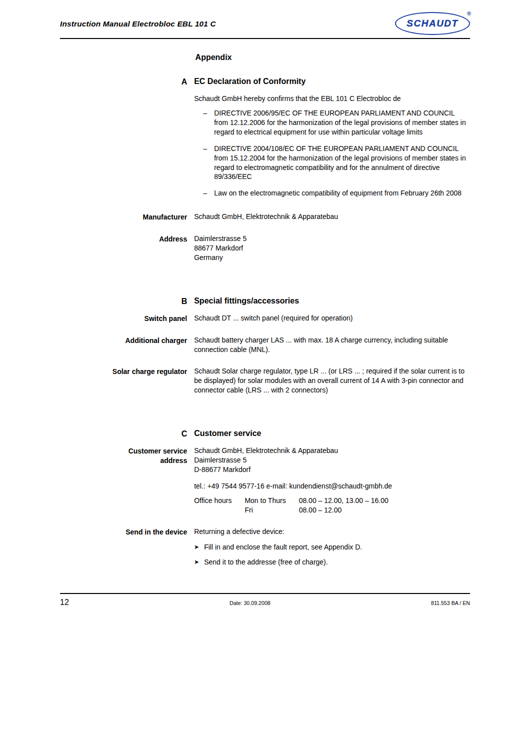Instruction Manual Electrobloc EBL 101 C
SCHAUDT ®
Appendix
A
EC Declaration of Conformity
Schaudt GmbH hereby confirms that the EBL 101 C Electrobloc de
DIRECTIVE 2006/95/EC OF THE EUROPEAN PARLIAMENT AND COUNCIL from 12.12.2006 for the harmonization of the legal provisions of member states in regard to electrical equipment for use within particular voltage limits
DIRECTIVE 2004/108/EC OF THE EUROPEAN PARLIAMENT AND COUNCIL from 15.12.2004 for the harmonization of the legal provisions of member states in regard to electromagnetic compatibility and for the annulment of directive 89/336/EEC
Law on the electromagnetic compatibility of equipment from February 26th 2008
Manufacturer
Schaudt GmbH, Elektrotechnik & Apparatebau
Address
Daimlerstrasse 5 88677 Markdorf Germany
B
Special fittings/accessories
Switch panel
Schaudt DT ... switch panel (required for operation)
Additional charger
Schaudt battery charger LAS ... with max. 18 A charge currency, including suitable connection cable (MNL).
Solar charge regulator
Schaudt Solar charge regulator, type LR ... (or LRS ... ; required if the solar current is to be displayed) for solar modules with an overall current of 14 A with 3-pin connector and connector cable (LRS ... with 2 connectors)
C
Customer service
Customer service
address
Schaudt GmbH, Elektrotechnik & Apparatebau Daimlerstrasse 5 D-88677 Markdorf
tel.: +49 7544 9577-16 e-mail: kundendienst@schaudt-gmbh.de
| Office hours | Mon to Thurs | 08.00 – 12.00, 13.00 – 16.00 |
| | Fri | 08.00 – 12.00 |
Send in the device
Returning a defective device:
Fill in and enclose the fault report, see Appendix D.
Send it to the addresse (free of charge).
12
Date: 30.09.2008
811.553 BA / EN